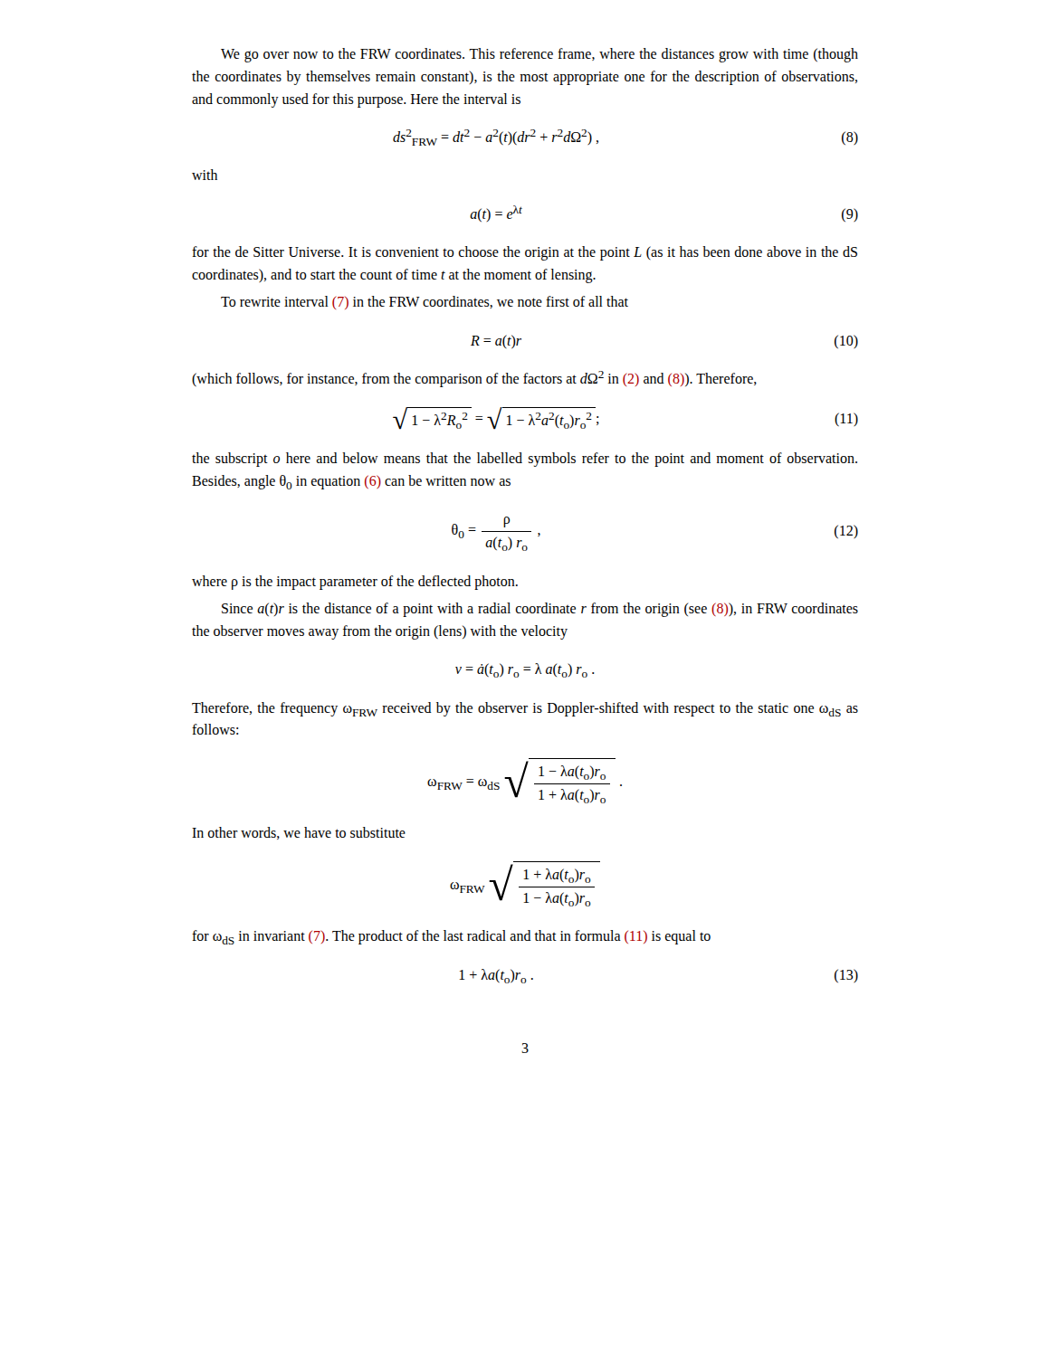We go over now to the FRW coordinates. This reference frame, where the distances grow with time (though the coordinates by themselves remain constant), is the most appropriate one for the description of observations, and commonly used for this purpose. Here the interval is
ds2FRW = dt2 − a2(t)(dr2 + r2d Ω2) ,
(8)
with
a(t) = eλt
(9)
for the de Sitter Universe. It is convenient to choose the origin at the point L (as it has been done above in the dS coordinates), and to start the count of time t at the moment of lensing.
To rewrite interval (7) in the FRW coordinates, we note first of all that
R = a(t)r
(10)
(which follows, for instance, from the comparison of the factors at d Ω2 in (2) and (8)). Therefore,
√1 − λ2Ro2 = √1 − λ2a2(to)ro2;
(11)
the subscript o here and below means that the labelled symbols refer to the point and moment of observation. Besides, angle θ0 in equation (6) can be written now as
θ0 = ρa(to) ro ,
(12)
where ρ is the impact parameter of the deflected photon.
Since a(t)r is the distance of a point with a radial coordinate r from the origin (see (8)), in FRW coordinates the observer moves away from the origin (lens) with the velocity
v = ȧ(to) ro = λ a(to) ro .
Therefore, the frequency ωFRW received by the observer is Doppler-shifted with respect to the static one ωdS as follows:
ωFRW = ωdS √1 − λa(to)ro 1 + λa(to)ro .
In other words, we have to substitute
ωFRW √1 + λa(to)ro 1 − λa(to)ro
for ωdS in invariant (7). The product of the last radical and that in formula (11) is equal to
1 + λa(to)ro .
(13)
3